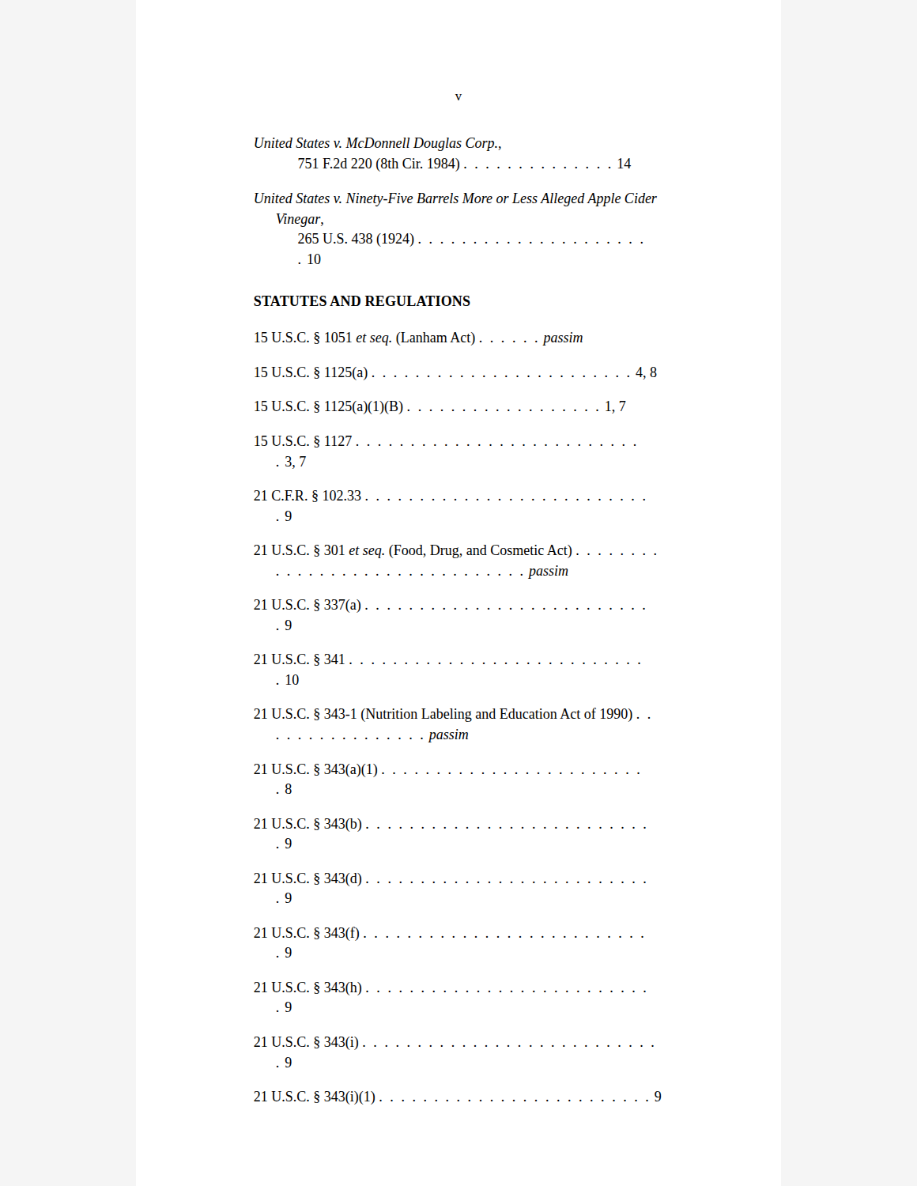v
United States v. McDonnell Douglas Corp.,751 F.2d 220 (8th Cir. 1984) . . . . . . . . . . . . . . 14
United States v. Ninety-Five Barrels More or Less Alleged Apple Cider Vinegar,265 U.S. 438 (1924) . . . . . . . . . . . . . . . . . . . . . . 10
STATUTES AND REGULATIONS
15 U.S.C. § 1051 et seq. (Lanham Act) . . . . . . passim
15 U.S.C. § 1125(a) . . . . . . . . . . . . . . . . . . . . . . . . 4, 8
15 U.S.C. § 1125(a)(1)(B) . . . . . . . . . . . . . . . . . . 1, 7
15 U.S.C. § 1127 . . . . . . . . . . . . . . . . . . . . . . . . . . . 3, 7
21 C.F.R. § 102.33 . . . . . . . . . . . . . . . . . . . . . . . . . . . 9
21 U.S.C. § 301 et seq. (Food, Drug, and Cosmetic Act) . . . . . . . . . . . . . . . . . . . . . . . . . . . . . . . passim
21 U.S.C. § 337(a) . . . . . . . . . . . . . . . . . . . . . . . . . . . 9
21 U.S.C. § 341 . . . . . . . . . . . . . . . . . . . . . . . . . . . . 10
21 U.S.C. § 343-1 (Nutrition Labeling and Education Act of 1990) . . . . . . . . . . . . . . . . passim
21 U.S.C. § 343(a)(1) . . . . . . . . . . . . . . . . . . . . . . . . . 8
21 U.S.C. § 343(b) . . . . . . . . . . . . . . . . . . . . . . . . . . . 9
21 U.S.C. § 343(d) . . . . . . . . . . . . . . . . . . . . . . . . . . . 9
21 U.S.C. § 343(f) . . . . . . . . . . . . . . . . . . . . . . . . . . . 9
21 U.S.C. § 343(h) . . . . . . . . . . . . . . . . . . . . . . . . . . . 9
21 U.S.C. § 343(i) . . . . . . . . . . . . . . . . . . . . . . . . . . . . 9
21 U.S.C. § 343(i)(1) . . . . . . . . . . . . . . . . . . . . . . . . . 9